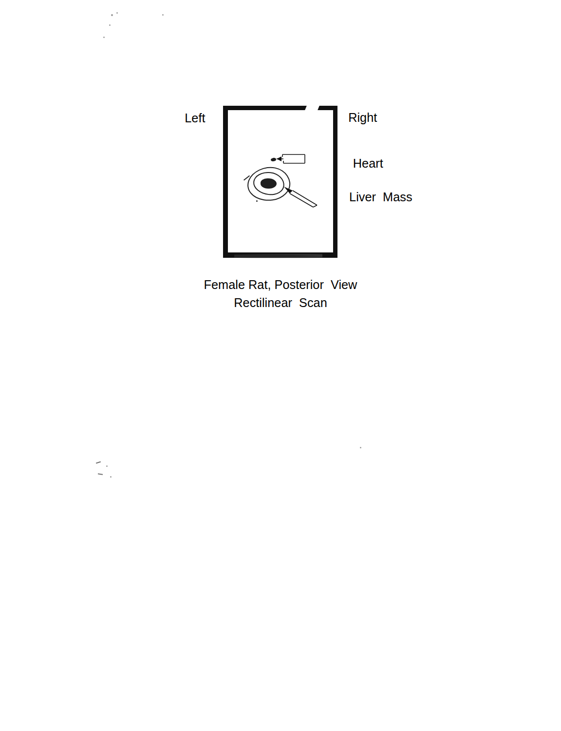Left
Right Heart Liver Mass
Female Rat, Posterior View Rectilinear Scan